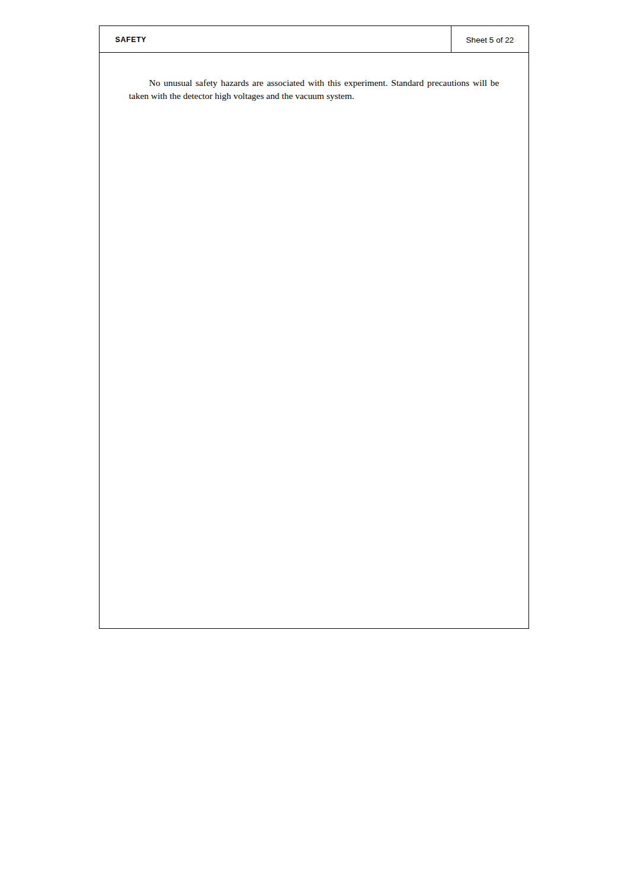Safety
Sheet 5 of 22
No unusual safety hazards are associated with this experiment. Standard precautions will be taken with the detector high voltages and the vacuum system.